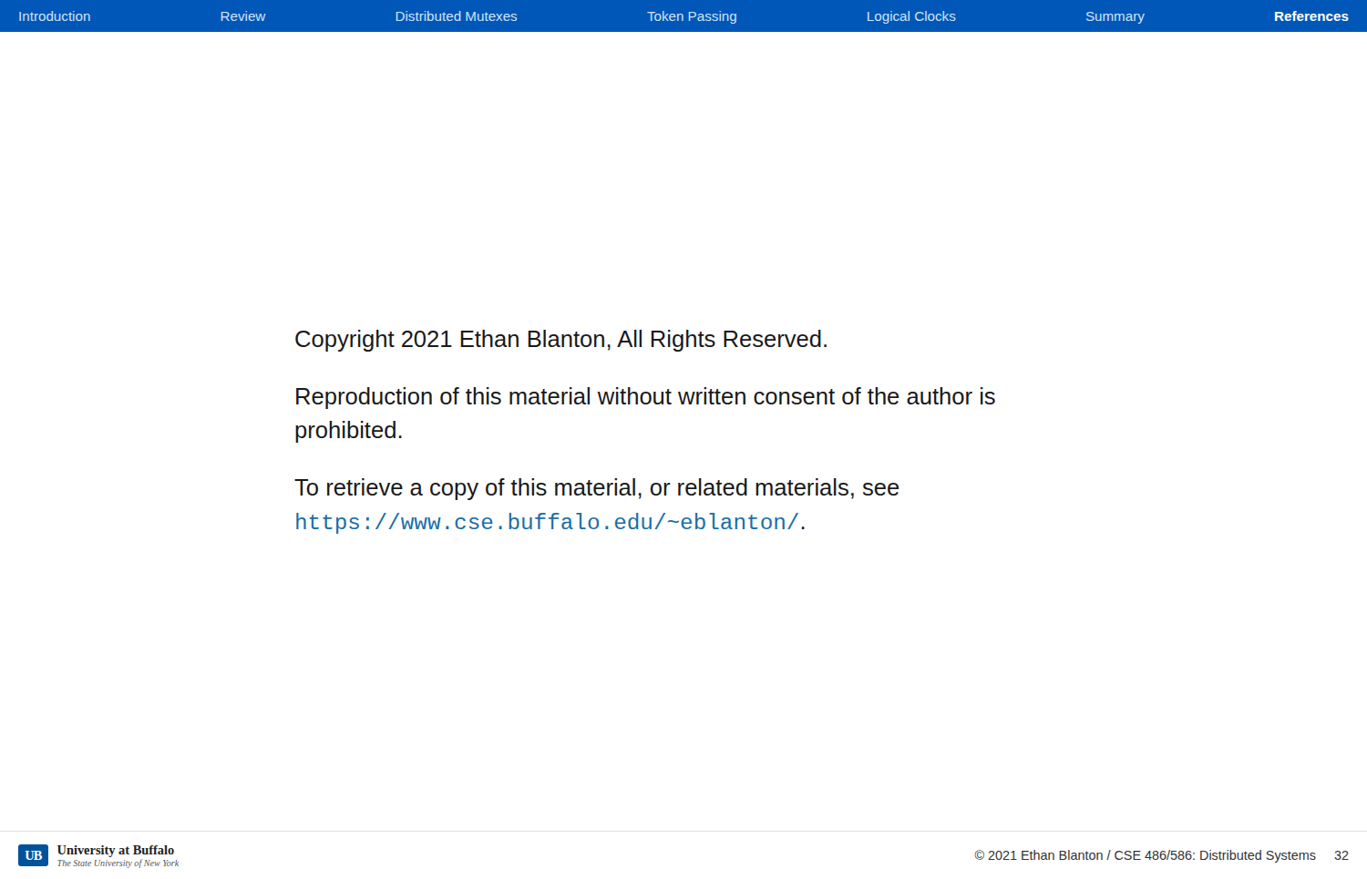Introduction
Review
Distributed Mutexes
Token Passing
Logical Clocks
Summary
References
Copyright and Reproduction Notice
Copyright 2021 Ethan Blanton, All Rights Reserved.
Reproduction of this material without written consent of the author is prohibited.
To retrieve a copy of this material, or related materials, see https://www.cse.buffalo.edu/~eblanton/.
UB University at Buffalo The State University of New York
© 2021 Ethan Blanton / CSE 486/586: Distributed Systems 32